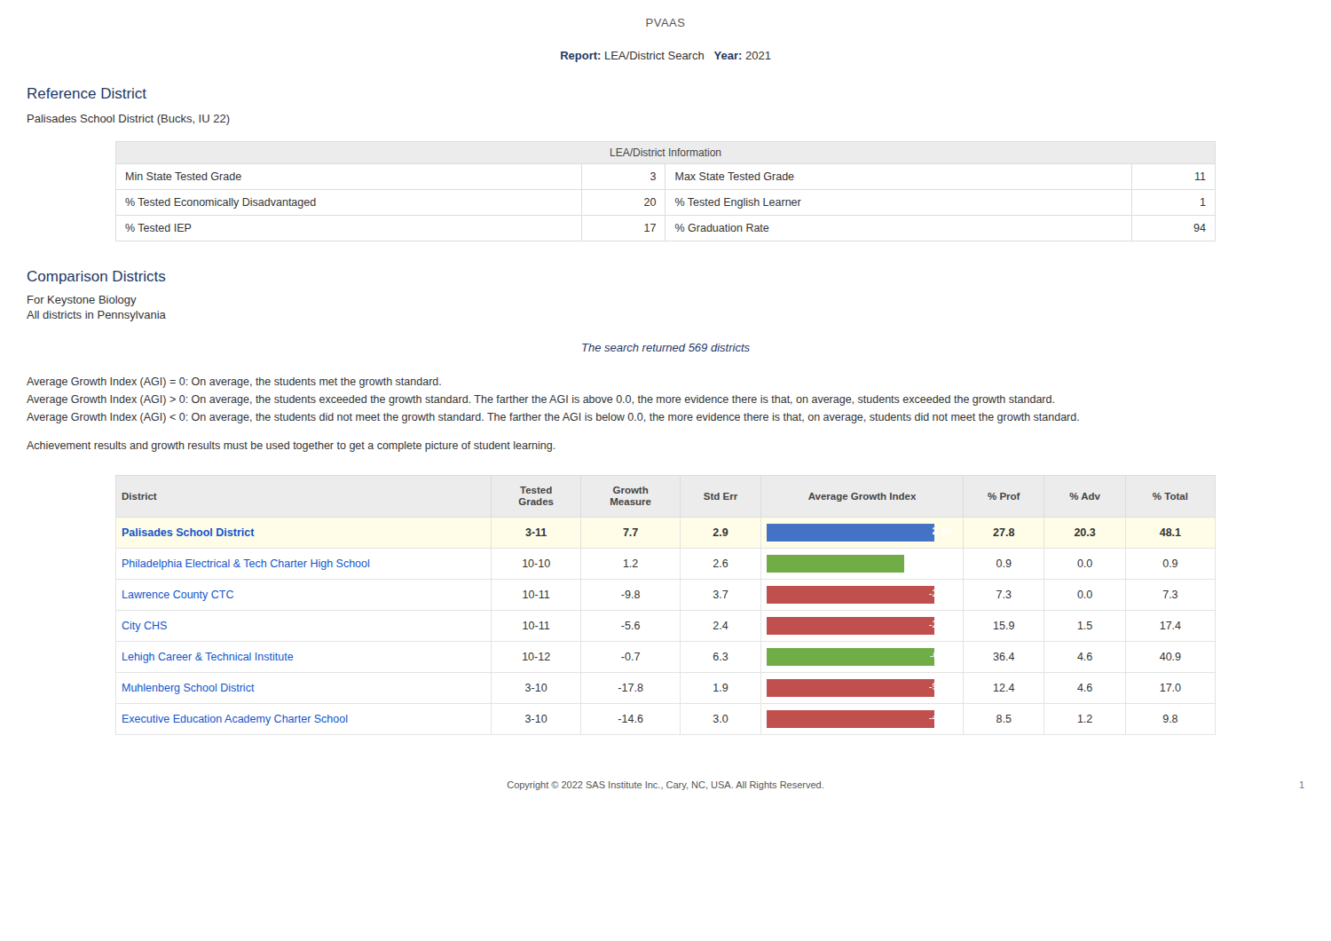PVAAS
Report: LEA/District Search Year: 2021
Reference District
Palisades School District (Bucks, IU 22)
LEA/District Information
| Min State Tested Grade | 3 | Max State Tested Grade | 11 |
| % Tested Economically Disadvantaged | 20 | % Tested English Learner | 1 |
| % Tested IEP | 17 | % Graduation Rate | 94 |
Comparison Districts
For Keystone Biology
All districts in Pennsylvania
The search returned 569 districts
Average Growth Index (AGI) = 0: On average, the students met the growth standard.
Average Growth Index (AGI) > 0: On average, the students exceeded the growth standard. The farther the AGI is above 0.0, the more evidence there is that, on average, students exceeded the growth standard.
Average Growth Index (AGI) < 0: On average, the students did not meet the growth standard. The farther the AGI is below 0.0, the more evidence there is that, on average, students did not meet the growth standard.
Achievement results and growth results must be used together to get a complete picture of student learning.
| District | Tested Grades | Growth Measure | Std Err | Average Growth Index | % Prof | % Adv | % Total |
| --- | --- | --- | --- | --- | --- | --- | --- |
| Palisades School District | 3-11 | 7.7 | 2.9 | 2.66 | 27.8 | 20.3 | 48.1 |
| Philadelphia Electrical & Tech Charter High School | 10-10 | 1.2 | 2.6 | 0.45 | 0.9 | 0.0 | 0.9 |
| Lawrence County CTC | 10-11 | -9.8 | 3.7 | -2.68 | 7.3 | 0.0 | 7.3 |
| City CHS | 10-11 | -5.6 | 2.4 | -2.34 | 15.9 | 1.5 | 17.4 |
| Lehigh Career & Technical Institute | 10-12 | -0.7 | 6.3 | -0.11 | 36.4 | 4.6 | 40.9 |
| Muhlenberg School District | 3-10 | -17.8 | 1.9 | -9.34 | 12.4 | 4.6 | 17.0 |
| Executive Education Academy Charter School | 3-10 | -14.6 | 3.0 | -4.81 | 8.5 | 1.2 | 9.8 |
Copyright © 2022 SAS Institute Inc., Cary, NC, USA. All Rights Reserved. 1